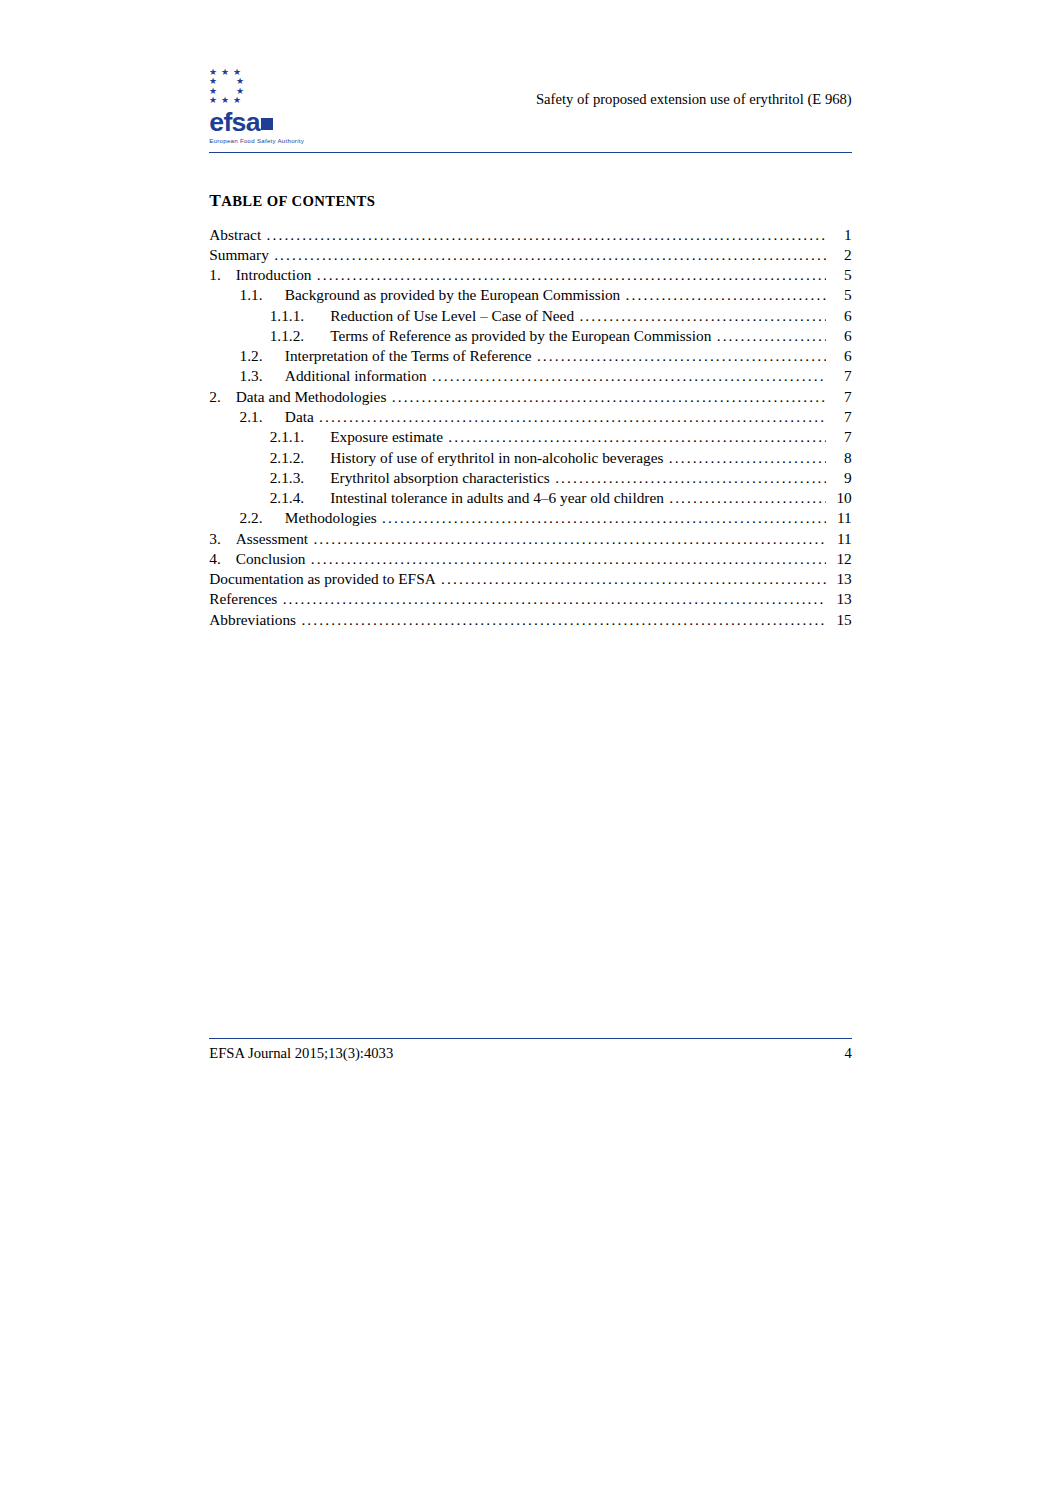★ ★ ★
★ ★
★ ★
★ ★ ★ efsa
European Food Safety Authority
Safety of proposed extension use of erythritol (E 968)
TABLE OF CONTENTS
Abstract.................................................................................................................................. 1
Summary................................................................................................................................. 2
1. Introduction......................................................................................................................... 5
1.1. Background as provided by the European Commission....................................................... 5
1.1.1. Reduction of Use Level – Case of Need............................................................................. 6
1.1.2. Terms of Reference as provided by the European Commission......................................... 6
1.2. Interpretation of the Terms of Reference............................................................................. 6
1.3. Additional information......................................................................................................... 7
2. Data and Methodologies......................................................................................................... 7
2.1. Data......................................................................................................................... 7
2.1.1. Exposure estimate............................................................................................................. 7
2.1.2. History of use of erythritol in non-alcoholic beverages..................................................... 8
2.1.3. Erythritol absorption characteristics................................................................................. 9
2.1.4. Intestinal tolerance in adults and 4–6 year old children................................................... 10
2.2. Methodologies......................................................................................................... 11
3. Assessment......................................................................................................................... 11
4. Conclusion......................................................................................................................... 12
Documentation as provided to EFSA................................................................................. 13
References......................................................................................................................... 13
Abbreviations......................................................................................................................... 15
EFSA Journal 2015;13(3):4033 4